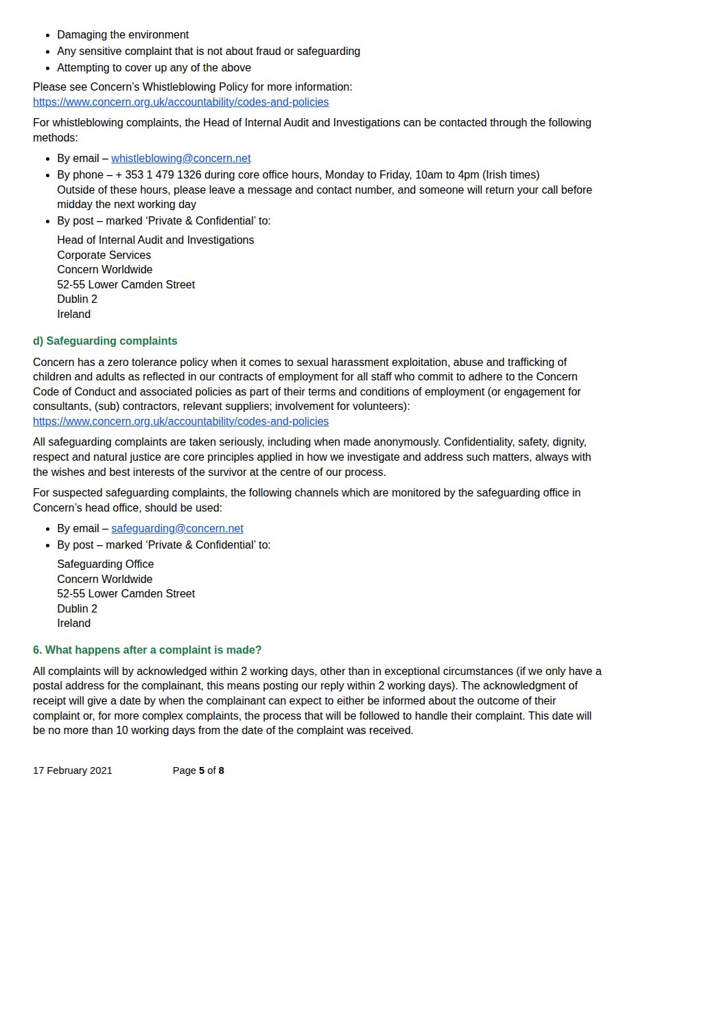Damaging the environment
Any sensitive complaint that is not about fraud or safeguarding
Attempting to cover up any of the above
Please see Concern’s Whistleblowing Policy for more information:
https://www.concern.org.uk/accountability/codes-and-policies
For whistleblowing complaints, the Head of Internal Audit and Investigations can be contacted through the following methods:
By email – whistleblowing@concern.net
By phone – + 353 1 479 1326 during core office hours, Monday to Friday, 10am to 4pm (Irish times)
Outside of these hours, please leave a message and contact number, and someone will return your call before midday the next working day
By post – marked ‘Private & Confidential’ to:
Head of Internal Audit and Investigations
Corporate Services
Concern Worldwide
52-55 Lower Camden Street
Dublin 2
Ireland
d) Safeguarding complaints
Concern has a zero tolerance policy when it comes to sexual harassment exploitation, abuse and trafficking of children and adults as reflected in our contracts of employment for all staff who commit to adhere to the Concern Code of Conduct and associated policies as part of their terms and conditions of employment (or engagement for consultants, (sub) contractors, relevant suppliers; involvement for volunteers):
https://www.concern.org.uk/accountability/codes-and-policies
All safeguarding complaints are taken seriously, including when made anonymously. Confidentiality, safety, dignity, respect and natural justice are core principles applied in how we investigate and address such matters, always with the wishes and best interests of the survivor at the centre of our process.
For suspected safeguarding complaints, the following channels which are monitored by the safeguarding office in Concern’s head office, should be used:
By email – safeguarding@concern.net
By post – marked ‘Private & Confidential’ to:
Safeguarding Office
Concern Worldwide
52-55 Lower Camden Street
Dublin 2
Ireland
6. What happens after a complaint is made?
All complaints will by acknowledged within 2 working days, other than in exceptional circumstances (if we only have a postal address for the complainant, this means posting our reply within 2 working days). The acknowledgment of receipt will give a date by when the complainant can expect to either be informed about the outcome of their complaint or, for more complex complaints, the process that will be followed to handle their complaint. This date will be no more than 10 working days from the date of the complaint was received.
17 February 2021 Page 5 of 8